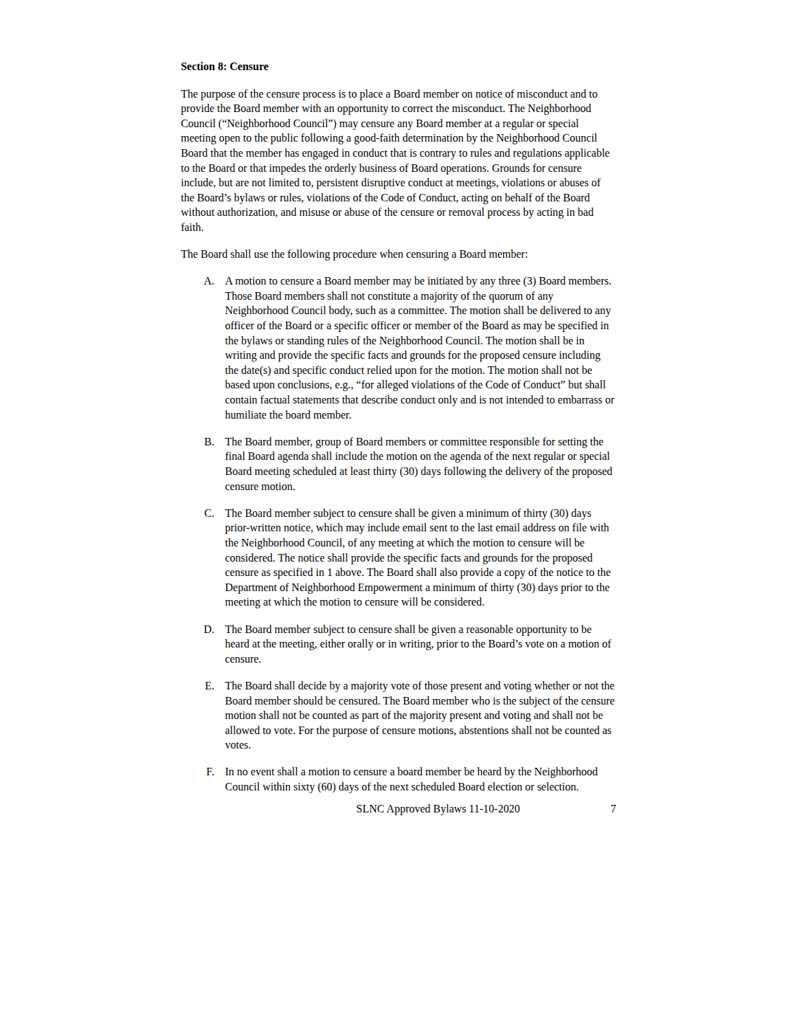Section 8: Censure
The purpose of the censure process is to place a Board member on notice of misconduct and to provide the Board member with an opportunity to correct the misconduct. The Neighborhood Council (“Neighborhood Council”) may censure any Board member at a regular or special meeting open to the public following a good-faith determination by the Neighborhood Council Board that the member has engaged in conduct that is contrary to rules and regulations applicable to the Board or that impedes the orderly business of Board operations. Grounds for censure include, but are not limited to, persistent disruptive conduct at meetings, violations or abuses of the Board’s bylaws or rules, violations of the Code of Conduct, acting on behalf of the Board without authorization, and misuse or abuse of the censure or removal process by acting in bad faith.
The Board shall use the following procedure when censuring a Board member:
A motion to censure a Board member may be initiated by any three (3) Board members. Those Board members shall not constitute a majority of the quorum of any Neighborhood Council body, such as a committee. The motion shall be delivered to any officer of the Board or a specific officer or member of the Board as may be specified in the bylaws or standing rules of the Neighborhood Council. The motion shall be in writing and provide the specific facts and grounds for the proposed censure including the date(s) and specific conduct relied upon for the motion. The motion shall not be based upon conclusions, e.g., “for alleged violations of the Code of Conduct” but shall contain factual statements that describe conduct only and is not intended to embarrass or humiliate the board member.
The Board member, group of Board members or committee responsible for setting the final Board agenda shall include the motion on the agenda of the next regular or special Board meeting scheduled at least thirty (30) days following the delivery of the proposed censure motion.
The Board member subject to censure shall be given a minimum of thirty (30) days prior-written notice, which may include email sent to the last email address on file with the Neighborhood Council, of any meeting at which the motion to censure will be considered. The notice shall provide the specific facts and grounds for the proposed censure as specified in 1 above. The Board shall also provide a copy of the notice to the Department of Neighborhood Empowerment a minimum of thirty (30) days prior to the meeting at which the motion to censure will be considered.
The Board member subject to censure shall be given a reasonable opportunity to be heard at the meeting, either orally or in writing, prior to the Board’s vote on a motion of censure.
The Board shall decide by a majority vote of those present and voting whether or not the Board member should be censured. The Board member who is the subject of the censure motion shall not be counted as part of the majority present and voting and shall not be allowed to vote. For the purpose of censure motions, abstentions shall not be counted as votes.
In no event shall a motion to censure a board member be heard by the Neighborhood Council within sixty (60) days of the next scheduled Board election or selection.
SLNC Approved Bylaws 11-10-2020 7